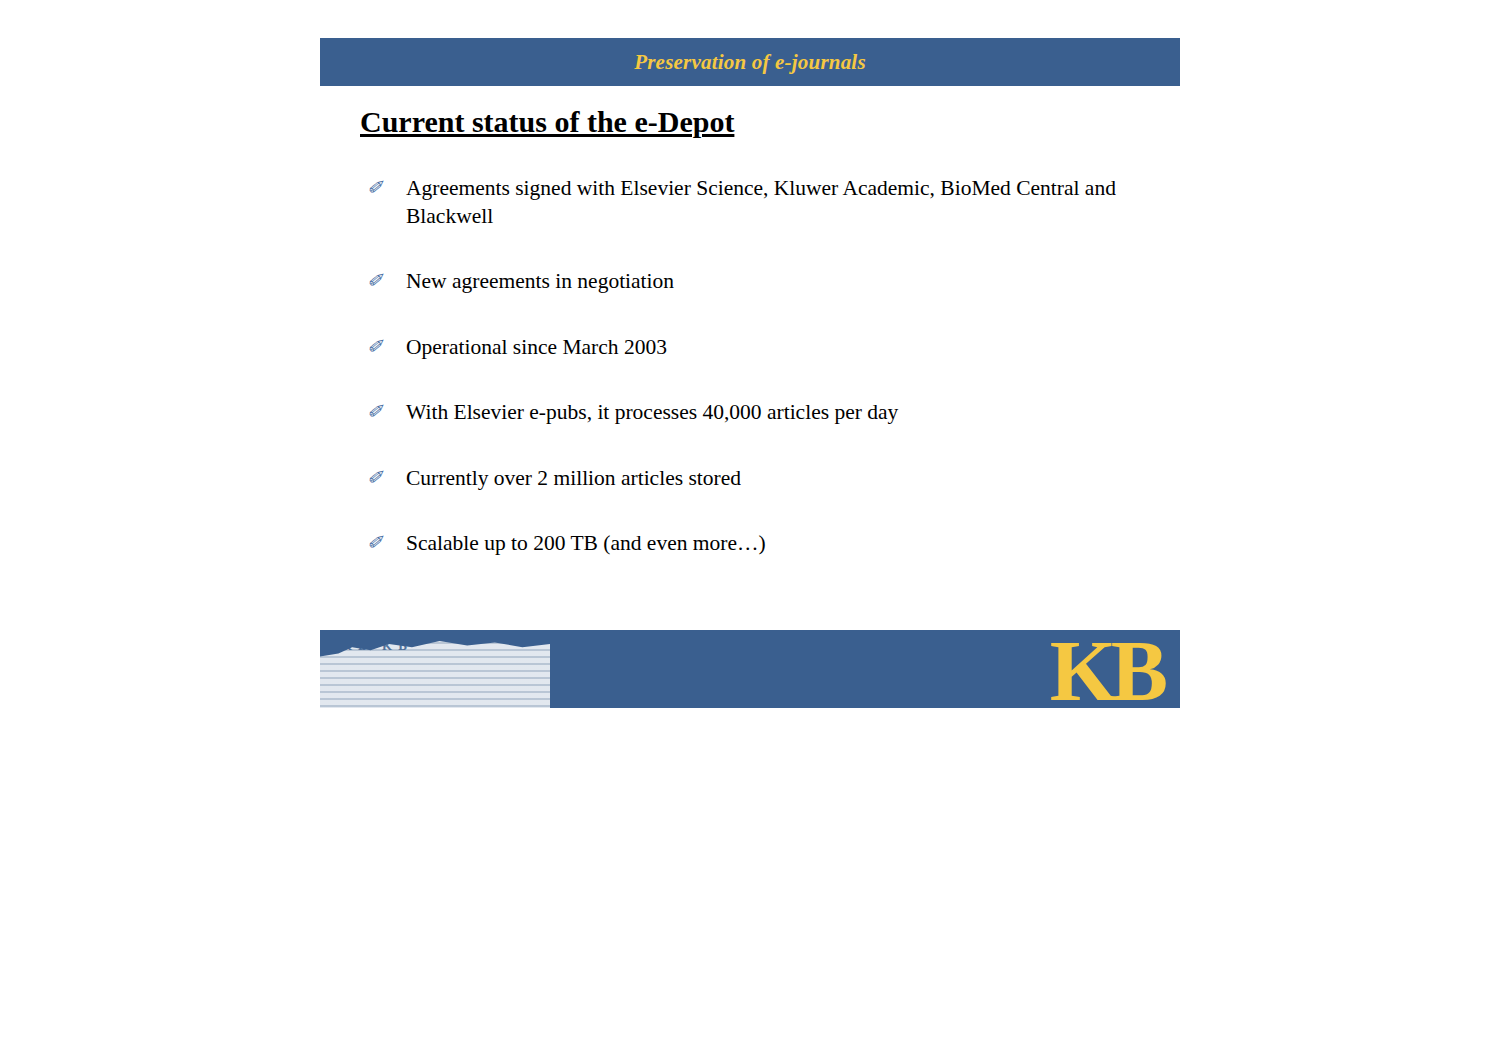Preservation of e-journals
Current status of the e-Depot
Agreements signed with Elsevier Science, Kluwer Academic, BioMed Central and Blackwell
New agreements in negotiation
Operational since March 2003
With Elsevier e-pubs, it processes 40,000 articles per day
Currently over 2 million articles stored
Scalable up to 200 TB (and even more…)
KB KB
KB